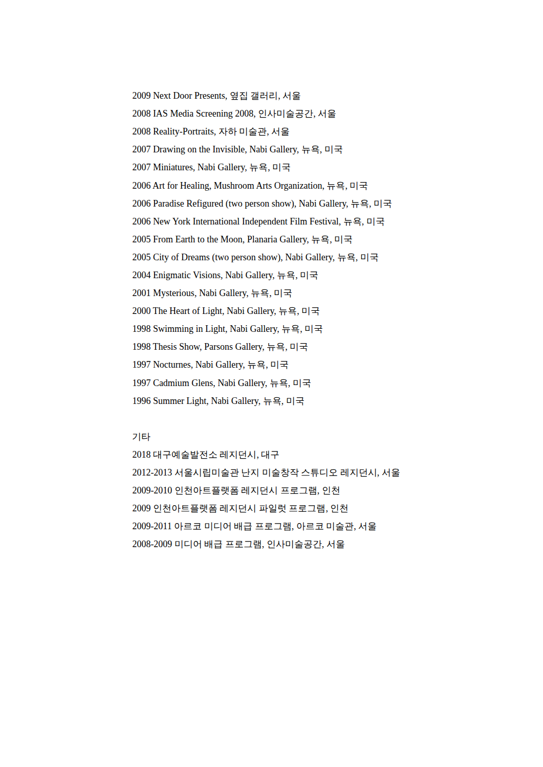2009 Next Door Presents, 옆집 갤러리, 서울
2008 IAS Media Screening 2008, 인사미술공간, 서울
2008 Reality-Portraits, 자하 미술관, 서울
2007 Drawing on the Invisible, Nabi Gallery, 뉴욕, 미국
2007 Miniatures, Nabi Gallery, 뉴욕, 미국
2006 Art for Healing, Mushroom Arts Organization, 뉴욕, 미국
2006 Paradise Refigured (two person show), Nabi Gallery, 뉴욕, 미국
2006 New York International Independent Film Festival, 뉴욕, 미국
2005 From Earth to the Moon, Planaria Gallery, 뉴욕, 미국
2005 City of Dreams (two person show), Nabi Gallery, 뉴욕, 미국
2004 Enigmatic Visions, Nabi Gallery, 뉴욕, 미국
2001 Mysterious, Nabi Gallery, 뉴욕, 미국
2000 The Heart of Light, Nabi Gallery, 뉴욕, 미국
1998 Swimming in Light, Nabi Gallery, 뉴욕, 미국
1998 Thesis Show, Parsons Gallery, 뉴욕, 미국
1997 Nocturnes, Nabi Gallery, 뉴욕, 미국
1997 Cadmium Glens, Nabi Gallery, 뉴욕, 미국
1996 Summer Light, Nabi Gallery, 뉴욕, 미국
기타
2018 대구예술발전소 레지던시, 대구
2012-2013 서울시립미술관 난지 미술창작 스튜디오 레지던시, 서울
2009-2010 인천아트플랫폼 레지던시 프로그램, 인천
2009 인천아트플랫폼 레지던시 파일럿 프로그램, 인천
2009-2011 아르코 미디어 배급 프로그램, 아르코 미술관, 서울
2008-2009 미디어 배급 프로그램, 인사미술공간, 서울